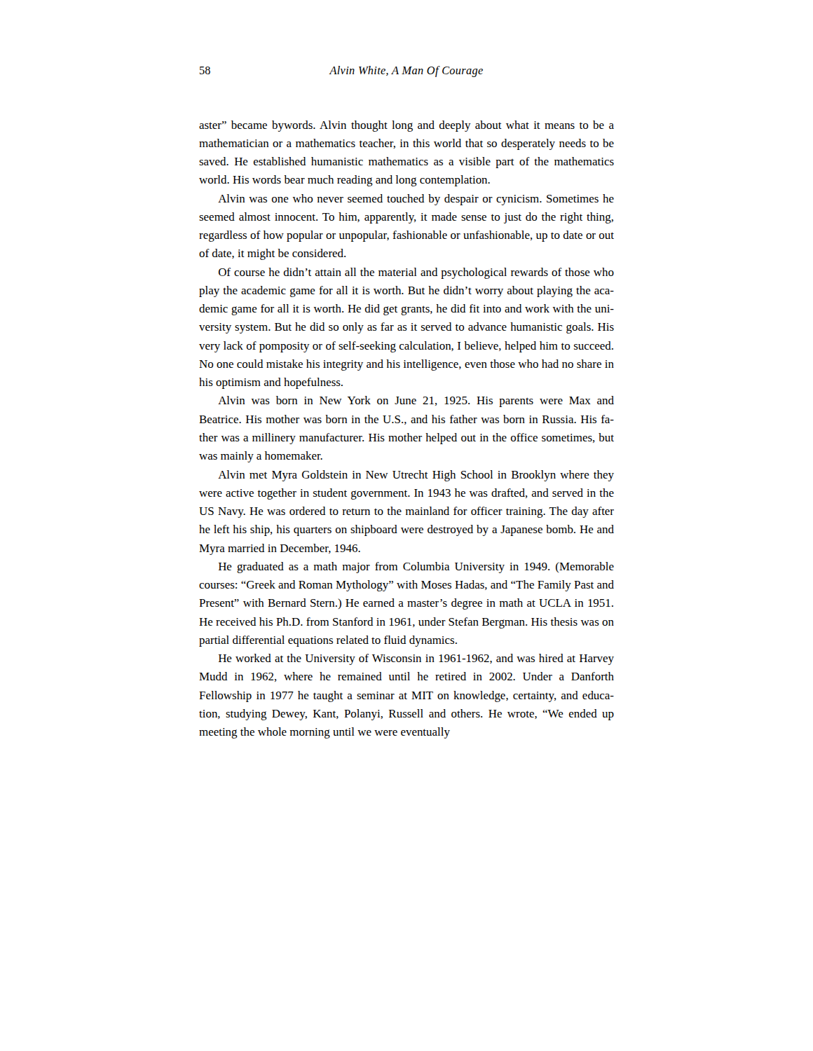58 Alvin White, A Man Of Courage
aster” became bywords. Alvin thought long and deeply about what it means to be a mathematician or a mathematics teacher, in this world that so desperately needs to be saved. He established humanistic mathematics as a visible part of the mathematics world. His words bear much reading and long contemplation.
Alvin was one who never seemed touched by despair or cynicism. Sometimes he seemed almost innocent. To him, apparently, it made sense to just do the right thing, regardless of how popular or unpopular, fashionable or unfashionable, up to date or out of date, it might be considered.
Of course he didn’t attain all the material and psychological rewards of those who play the academic game for all it is worth. But he didn’t worry about playing the academic game for all it is worth. He did get grants, he did fit into and work with the university system. But he did so only as far as it served to advance humanistic goals. His very lack of pomposity or of self-seeking calculation, I believe, helped him to succeed. No one could mistake his integrity and his intelligence, even those who had no share in his optimism and hopefulness.
Alvin was born in New York on June 21, 1925. His parents were Max and Beatrice. His mother was born in the U.S., and his father was born in Russia. His father was a millinery manufacturer. His mother helped out in the office sometimes, but was mainly a homemaker.
Alvin met Myra Goldstein in New Utrecht High School in Brooklyn where they were active together in student government. In 1943 he was drafted, and served in the US Navy. He was ordered to return to the mainland for officer training. The day after he left his ship, his quarters on shipboard were destroyed by a Japanese bomb. He and Myra married in December, 1946.
He graduated as a math major from Columbia University in 1949. (Memorable courses: “Greek and Roman Mythology” with Moses Hadas, and “The Family Past and Present” with Bernard Stern.) He earned a master’s degree in math at UCLA in 1951. He received his Ph.D. from Stanford in 1961, under Stefan Bergman. His thesis was on partial differential equations related to fluid dynamics.
He worked at the University of Wisconsin in 1961-1962, and was hired at Harvey Mudd in 1962, where he remained until he retired in 2002. Under a Danforth Fellowship in 1977 he taught a seminar at MIT on knowledge, certainty, and education, studying Dewey, Kant, Polanyi, Russell and others. He wrote, “We ended up meeting the whole morning until we were eventually